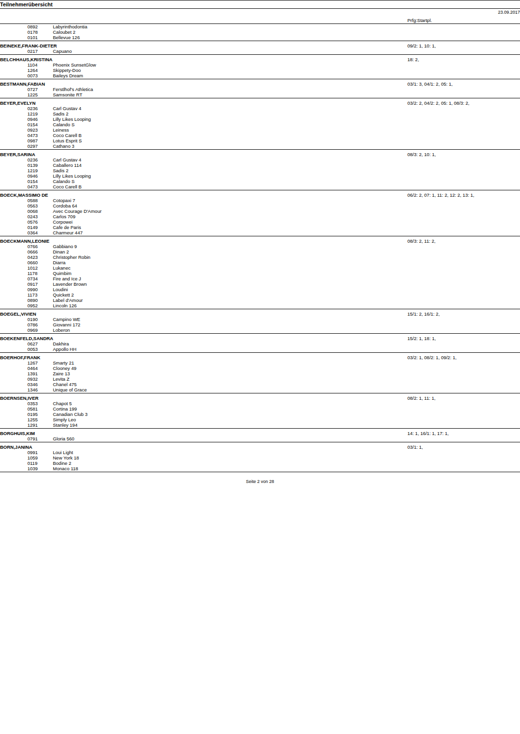Teilnehmerübersicht
23.09.2017
| | | Prfg:Startpl. |
| 0892 | Labyrinthodontia | |
| 0178 | Caloubet 2 | |
| 0101 | Bellevue 126 | |
| BEINEKE,FRANK-DIETER | 09/2: 1, 10: 1, |
| 0217 | Capuano | |
| BELCHHAUS,KRISTINA | 18: 2, |
| 1104 | Phoenix SunsetGlow | |
| 1264 | Skippety-Doo | |
| 0073 | Baileys Dream | |
| BESTMANN,FABIAN | 03/1: 3, 04/1: 2, 05: 1, |
| 0727 | Ferstlhof's Athletica | |
| 1225 | Samsonite RT | |
| BEYER,EVELYN | 03/2: 2, 04/2: 2, 05: 1, 08/3: 2, |
| 0236 | Carl Gustav 4 | |
| 1219 | Sadis 2 | |
| 0946 | Lilly Likes Looping | |
| 0154 | Calando S | |
| 0923 | Leiness | |
| 0473 | Coco Carell B | |
| 0987 | Lotus Esprit S | |
| 0297 | Cathano 3 | |
| BEYER,SARINA | 08/3: 2, 10: 1, |
| 0236 | Carl Gustav 4 | |
| 0139 | Caballero 114 | |
| 1219 | Sadis 2 | |
| 0946 | Lilly Likes Looping | |
| 0154 | Calando S | |
| 0473 | Coco Carell B | |
| BOECK,MASSIMO DE | 06/2: 2, 07: 1, 11: 2, 12: 2, 13: 1, |
| 0588 | Cotopaxi 7 | |
| 0563 | Cordoba 64 | |
| 0068 | Avec Courage D'Amour | |
| 0243 | Carlos 709 | |
| 0576 | Corpowei | |
| 0149 | Cafe de Paris | |
| 0364 | Charmeur 447 | |
| BOECKMANN,LEONIE | 08/3: 2, 11: 2, |
| 0766 | Gabbiano 9 | |
| 0666 | Dinan 2 | |
| 0423 | Christopher Robin | |
| 0660 | Diarra | |
| 1012 | Lukanec | |
| 1178 | Quimbim | |
| 0734 | Fire and Ice J | |
| 0917 | Lavender Brown | |
| 0990 | Loudini | |
| 1173 | Quickett 2 | |
| 0890 | Label d'Amour | |
| 0952 | Lincoln 126 | |
| BOEGEL,VIVIEN | 15/1: 2, 16/1: 2, |
| 0190 | Campino WE | |
| 0786 | Giovanni 172 | |
| 0969 | Loberon | |
| BOEKENFELD,SANDRA | 15/2: 1, 18: 1, |
| 0627 | Dakhira | |
| 0053 | Appollo HH | |
| BOERHOF,FRANK | 03/2: 1, 08/2: 1, 09/2: 1, |
| 1267 | Smarty 21 | |
| 0464 | Clooney 49 | |
| 1391 | Zaire 13 | |
| 0932 | Levita Z | |
| 0346 | Chanel 475 | |
| 1346 | Unique of Grace | |
| BOERNSEN,IVER | 08/2: 1, 11: 1, |
| 0353 | Chapot 5 | |
| 0581 | Cortina 199 | |
| 0195 | Canadian Club 3 | |
| 1255 | Simply Leo | |
| 1291 | Stanley 194 | |
| BORGHUIS,KIM | 14: 1, 16/1: 1, 17: 1, |
| 0791 | Gloria 560 | |
| BORN,JANINA | 03/1: 1, |
| 0991 | Loui Light | |
| 1059 | New York 18 | |
| 0119 | Bodine 2 | |
| 1039 | Monaco 118 | |
Seite 2 von 28